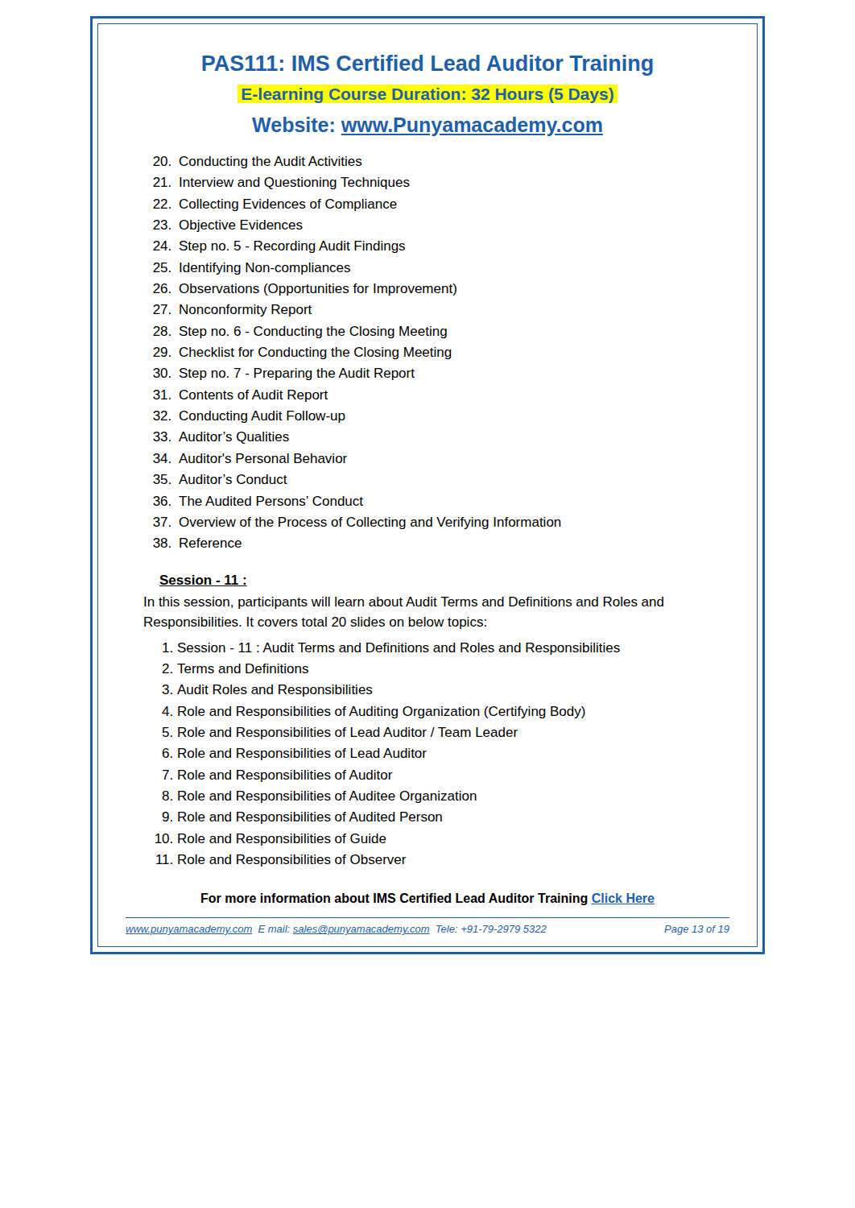PAS111: IMS Certified Lead Auditor Training
E-learning Course Duration: 32 Hours (5 Days)
Website: www.Punyamacademy.com
Conducting the Audit Activities
Interview and Questioning Techniques
Collecting Evidences of Compliance
Objective Evidences
Step no. 5 - Recording Audit Findings
Identifying Non-compliances
Observations (Opportunities for Improvement)
Nonconformity Report
Step no. 6 - Conducting the Closing Meeting
Checklist for Conducting the Closing Meeting
Step no. 7 - Preparing the Audit Report
Contents of Audit Report
Conducting Audit Follow-up
Auditor’s Qualities
Auditor's Personal Behavior
Auditor’s Conduct
The Audited Persons’ Conduct
Overview of the Process of Collecting and Verifying Information
Reference
Session - 11 :
In this session, participants will learn about Audit Terms and Definitions and Roles and Responsibilities. It covers total 20 slides on below topics:
Session - 11 : Audit Terms and Definitions and Roles and Responsibilities
Terms and Definitions
Audit Roles and Responsibilities
Role and Responsibilities of Auditing Organization (Certifying Body)
Role and Responsibilities of Lead Auditor / Team Leader
Role and Responsibilities of Lead Auditor
Role and Responsibilities of Auditor
Role and Responsibilities of Auditee Organization
Role and Responsibilities of Audited Person
Role and Responsibilities of Guide
Role and Responsibilities of Observer
For more information about IMS Certified Lead Auditor Training Click Here
www.punyamacademy.com E mail: sales@punyamacademy.com Tele: +91-79-2979 5322
Page 13 of 19